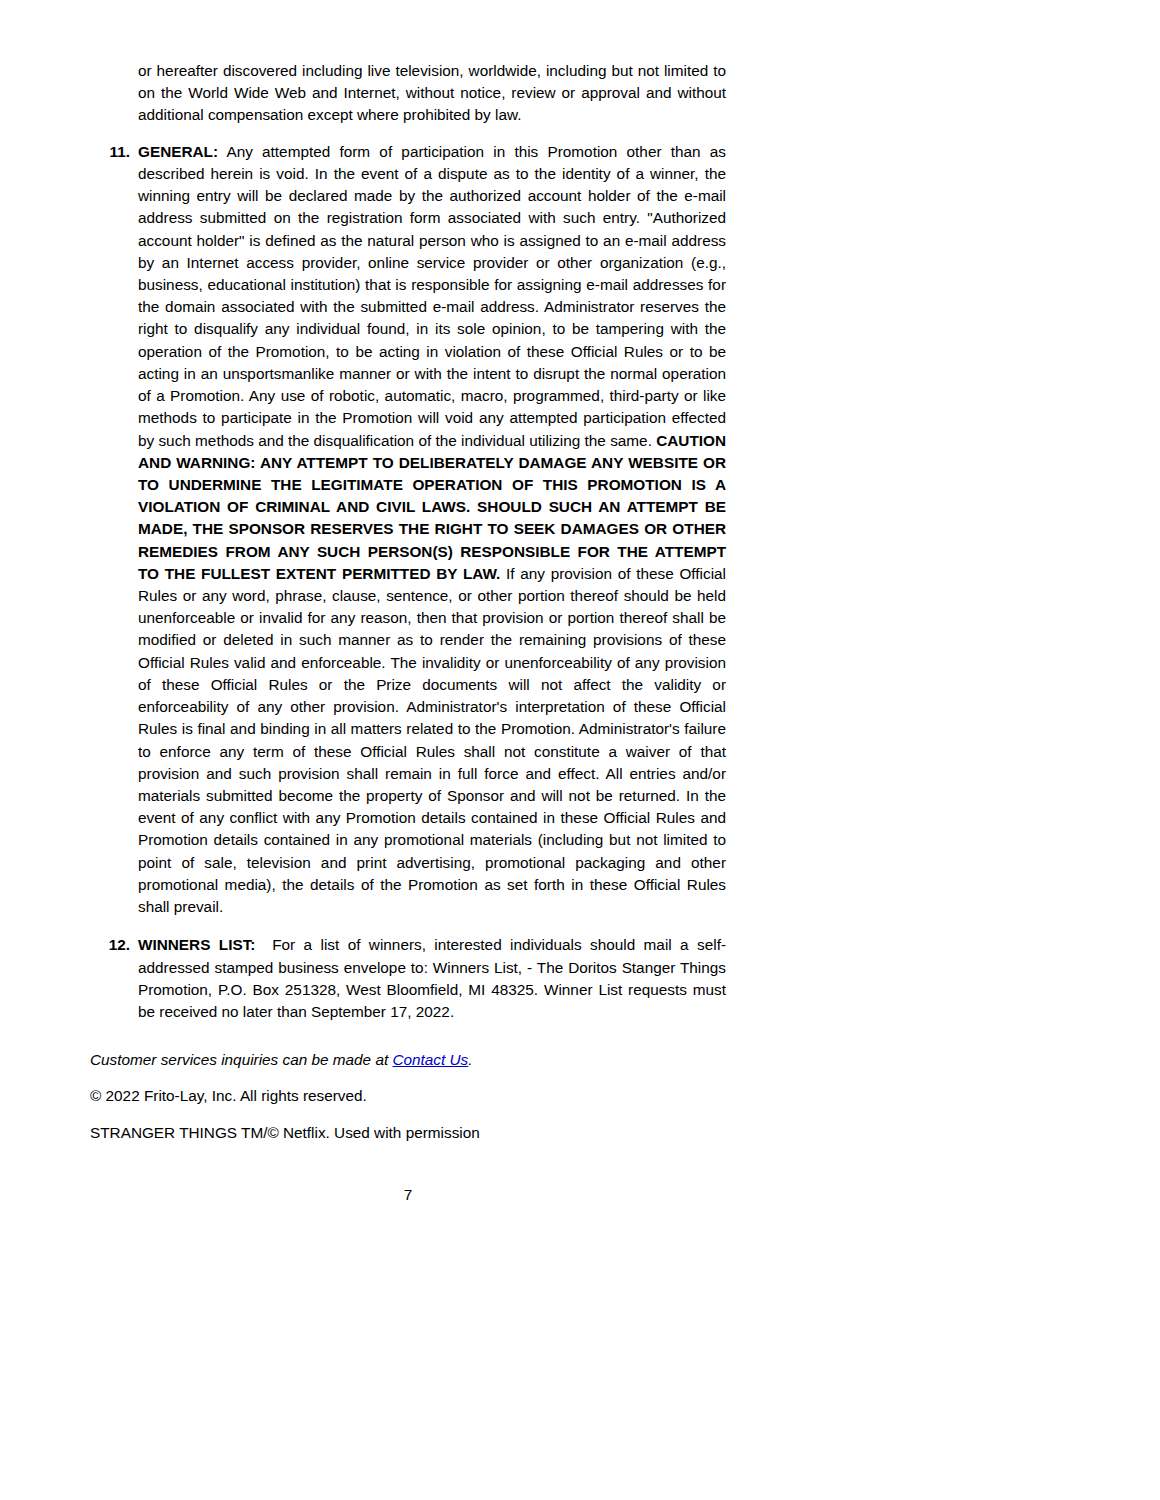or hereafter discovered including live television, worldwide, including but not limited to on the World Wide Web and Internet, without notice, review or approval and without additional compensation except where prohibited by law.
11. GENERAL: Any attempted form of participation in this Promotion other than as described herein is void. In the event of a dispute as to the identity of a winner, the winning entry will be declared made by the authorized account holder of the e-mail address submitted on the registration form associated with such entry. "Authorized account holder" is defined as the natural person who is assigned to an e-mail address by an Internet access provider, online service provider or other organization (e.g., business, educational institution) that is responsible for assigning e-mail addresses for the domain associated with the submitted e-mail address. Administrator reserves the right to disqualify any individual found, in its sole opinion, to be tampering with the operation of the Promotion, to be acting in violation of these Official Rules or to be acting in an unsportsmanlike manner or with the intent to disrupt the normal operation of a Promotion. Any use of robotic, automatic, macro, programmed, third-party or like methods to participate in the Promotion will void any attempted participation effected by such methods and the disqualification of the individual utilizing the same. CAUTION AND WARNING: ANY ATTEMPT TO DELIBERATELY DAMAGE ANY WEBSITE OR TO UNDERMINE THE LEGITIMATE OPERATION OF THIS PROMOTION IS A VIOLATION OF CRIMINAL AND CIVIL LAWS. SHOULD SUCH AN ATTEMPT BE MADE, THE SPONSOR RESERVES THE RIGHT TO SEEK DAMAGES OR OTHER REMEDIES FROM ANY SUCH PERSON(S) RESPONSIBLE FOR THE ATTEMPT TO THE FULLEST EXTENT PERMITTED BY LAW. If any provision of these Official Rules or any word, phrase, clause, sentence, or other portion thereof should be held unenforceable or invalid for any reason, then that provision or portion thereof shall be modified or deleted in such manner as to render the remaining provisions of these Official Rules valid and enforceable. The invalidity or unenforceability of any provision of these Official Rules or the Prize documents will not affect the validity or enforceability of any other provision. Administrator's interpretation of these Official Rules is final and binding in all matters related to the Promotion. Administrator's failure to enforce any term of these Official Rules shall not constitute a waiver of that provision and such provision shall remain in full force and effect. All entries and/or materials submitted become the property of Sponsor and will not be returned. In the event of any conflict with any Promotion details contained in these Official Rules and Promotion details contained in any promotional materials (including but not limited to point of sale, television and print advertising, promotional packaging and other promotional media), the details of the Promotion as set forth in these Official Rules shall prevail.
12. WINNERS LIST: For a list of winners, interested individuals should mail a self-addressed stamped business envelope to: Winners List, - The Doritos Stanger Things Promotion, P.O. Box 251328, West Bloomfield, MI 48325. Winner List requests must be received no later than September 17, 2022.
Customer services inquiries can be made at Contact Us.
© 2022 Frito-Lay, Inc. All rights reserved.
STRANGER THINGS TM/© Netflix. Used with permission
7